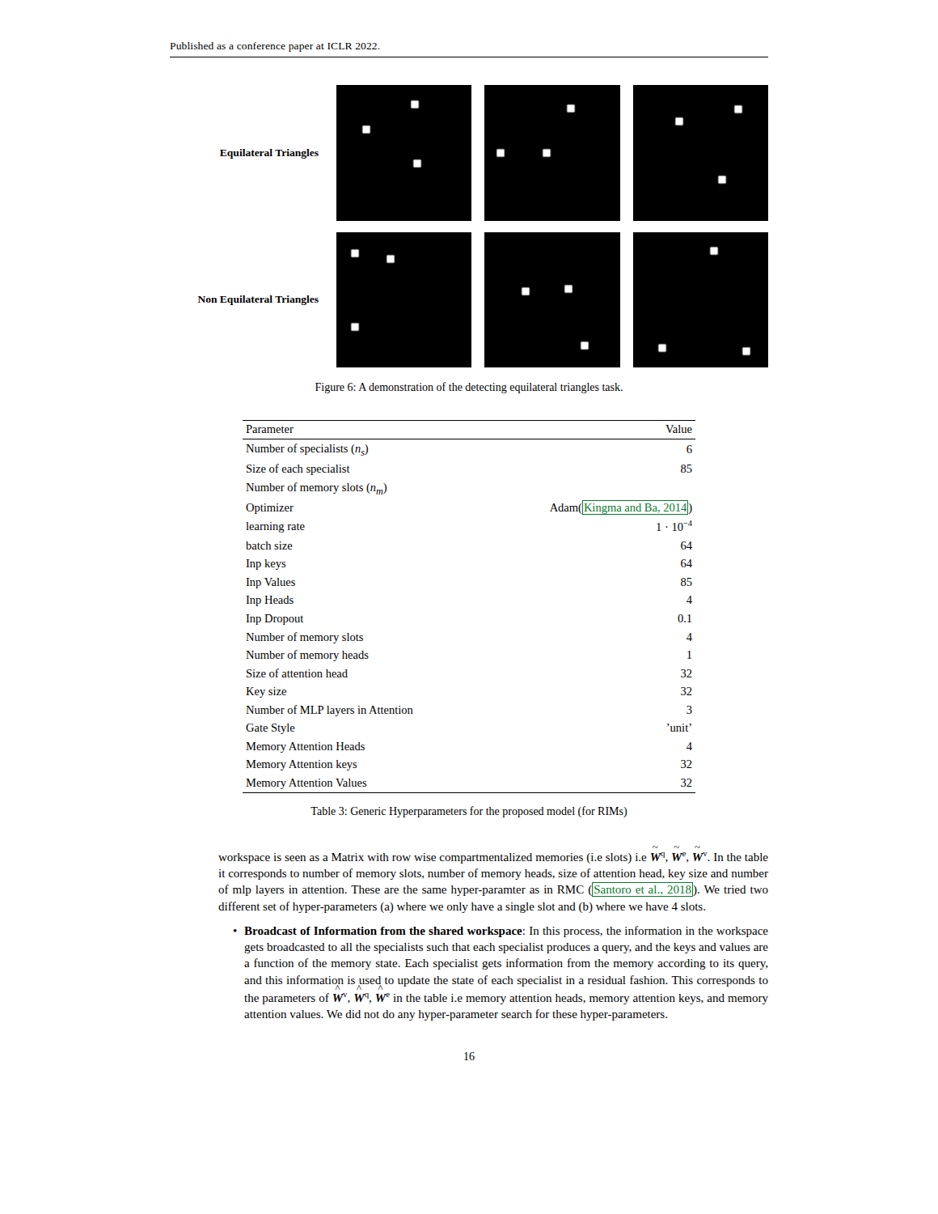Published as a conference paper at ICLR 2022.
Equilateral Triangles
Non Equilateral Triangles
Figure 6: A demonstration of the detecting equilateral triangles task.
| Parameter | Value |
| --- | --- |
| Number of specialists ( n s ) | 6 |
| Size of each specialist | 85 |
| Number of memory slots ( n m ) | |
| Optimizer | Adam( Kingma and Ba, 2014 ) |
| learning rate | 1 · 10 −4 |
| batch size | 64 |
| Inp keys | 64 |
| Inp Values | 85 |
| Inp Heads | 4 |
| Inp Dropout | 0.1 |
| Number of memory slots | 4 |
| Number of memory heads | 1 |
| Size of attention head | 32 |
| Key size | 32 |
| Number of MLP layers in Attention | 3 |
| Gate Style | ’unit’ |
| Memory Attention Heads | 4 |
| Memory Attention keys | 32 |
| Memory Attention Values | 32 |
Table 3: Generic Hyperparameters for the proposed model (for RIMs)
workspace is seen as a Matrix with row wise compartmentalized memories (i.e slots) i.e ~Wq, ~We, ~Wv. In the table it corresponds to number of memory slots, number of memory heads, size of attention head, key size and number of mlp layers in attention. These are the same hyper-paramter as in RMC (Santoro et al., 2018). We tried two different set of hyper-parameters (a) where we only have a single slot and (b) where we have 4 slots.
Broadcast of Information from the shared workspace: In this process, the information in the workspace gets broadcasted to all the specialists such that each specialist produces a query, and the keys and values are a function of the memory state. Each specialist gets information from the memory according to its query, and this information is used to update the state of each specialist in a residual fashion. This corresponds to the parameters of ^Wv, ^Wq, ^We in the table i.e memory attention heads, memory attention keys, and memory attention values. We did not do any hyper-parameter search for these hyper-parameters.
16